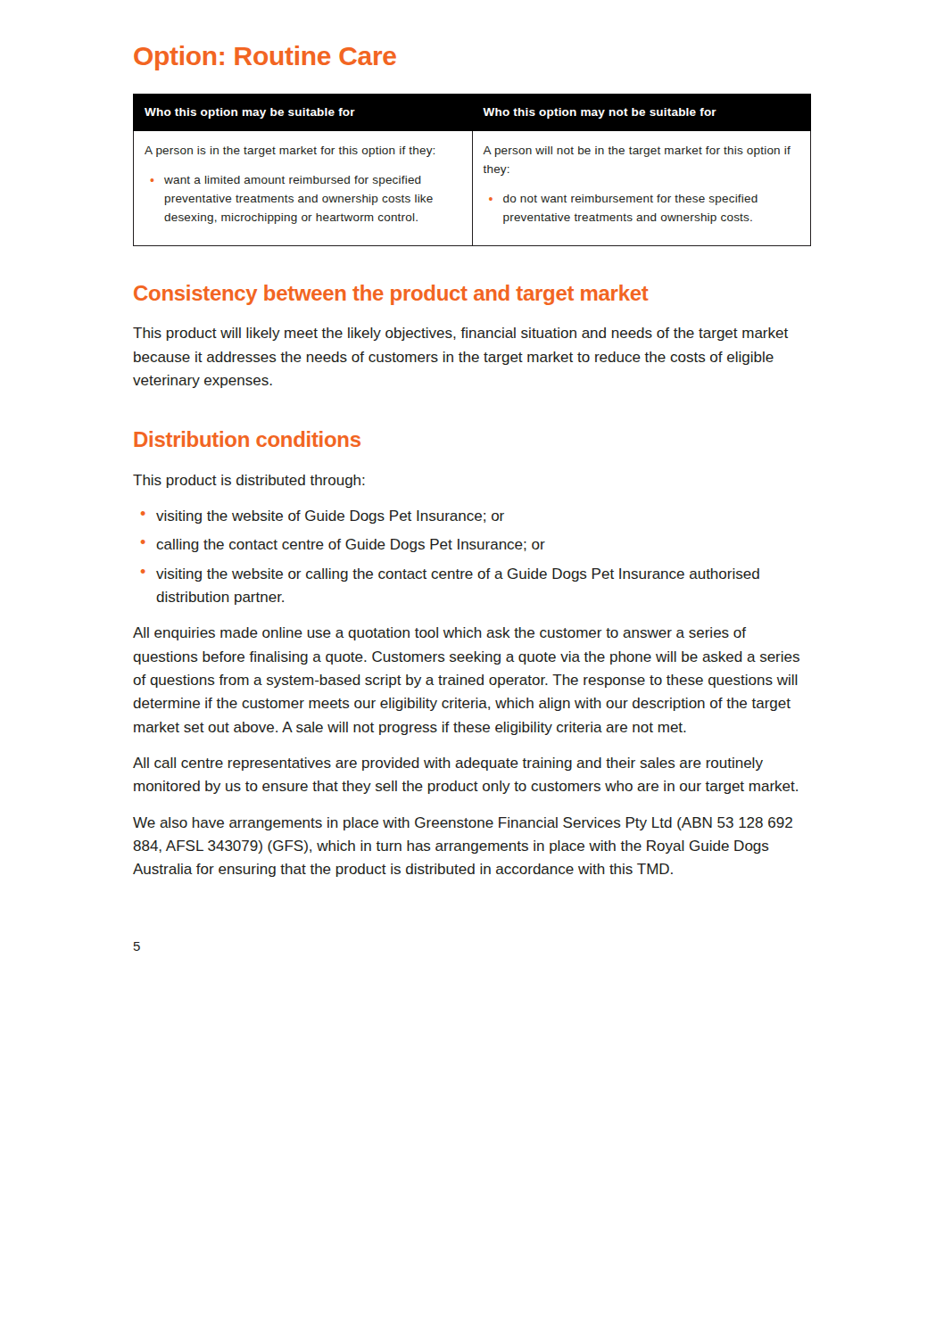Option: Routine Care
| Who this option may be suitable for | Who this option may not be suitable for |
| --- | --- |
| A person is in the target market for this option if they: want a limited amount reimbursed for specified preventative treatments and ownership costs like desexing, microchipping or heartworm control. | A person will not be in the target market for this option if they: do not want reimbursement for these specified preventative treatments and ownership costs. |
Consistency between the product and target market
This product will likely meet the likely objectives, financial situation and needs of the target market because it addresses the needs of customers in the target market to reduce the costs of eligible veterinary expenses.
Distribution conditions
This product is distributed through:
visiting the website of Guide Dogs Pet Insurance; or
calling the contact centre of Guide Dogs Pet Insurance; or
visiting the website or calling the contact centre of a Guide Dogs Pet Insurance authorised distribution partner.
All enquiries made online use a quotation tool which ask the customer to answer a series of questions before finalising a quote. Customers seeking a quote via the phone will be asked a series of questions from a system-based script by a trained operator. The response to these questions will determine if the customer meets our eligibility criteria, which align with our description of the target market set out above. A sale will not progress if these eligibility criteria are not met.
All call centre representatives are provided with adequate training and their sales are routinely monitored by us to ensure that they sell the product only to customers who are in our target market.
We also have arrangements in place with Greenstone Financial Services Pty Ltd (ABN 53 128 692 884, AFSL 343079) (GFS), which in turn has arrangements in place with the Royal Guide Dogs Australia for ensuring that the product is distributed in accordance with this TMD.
5